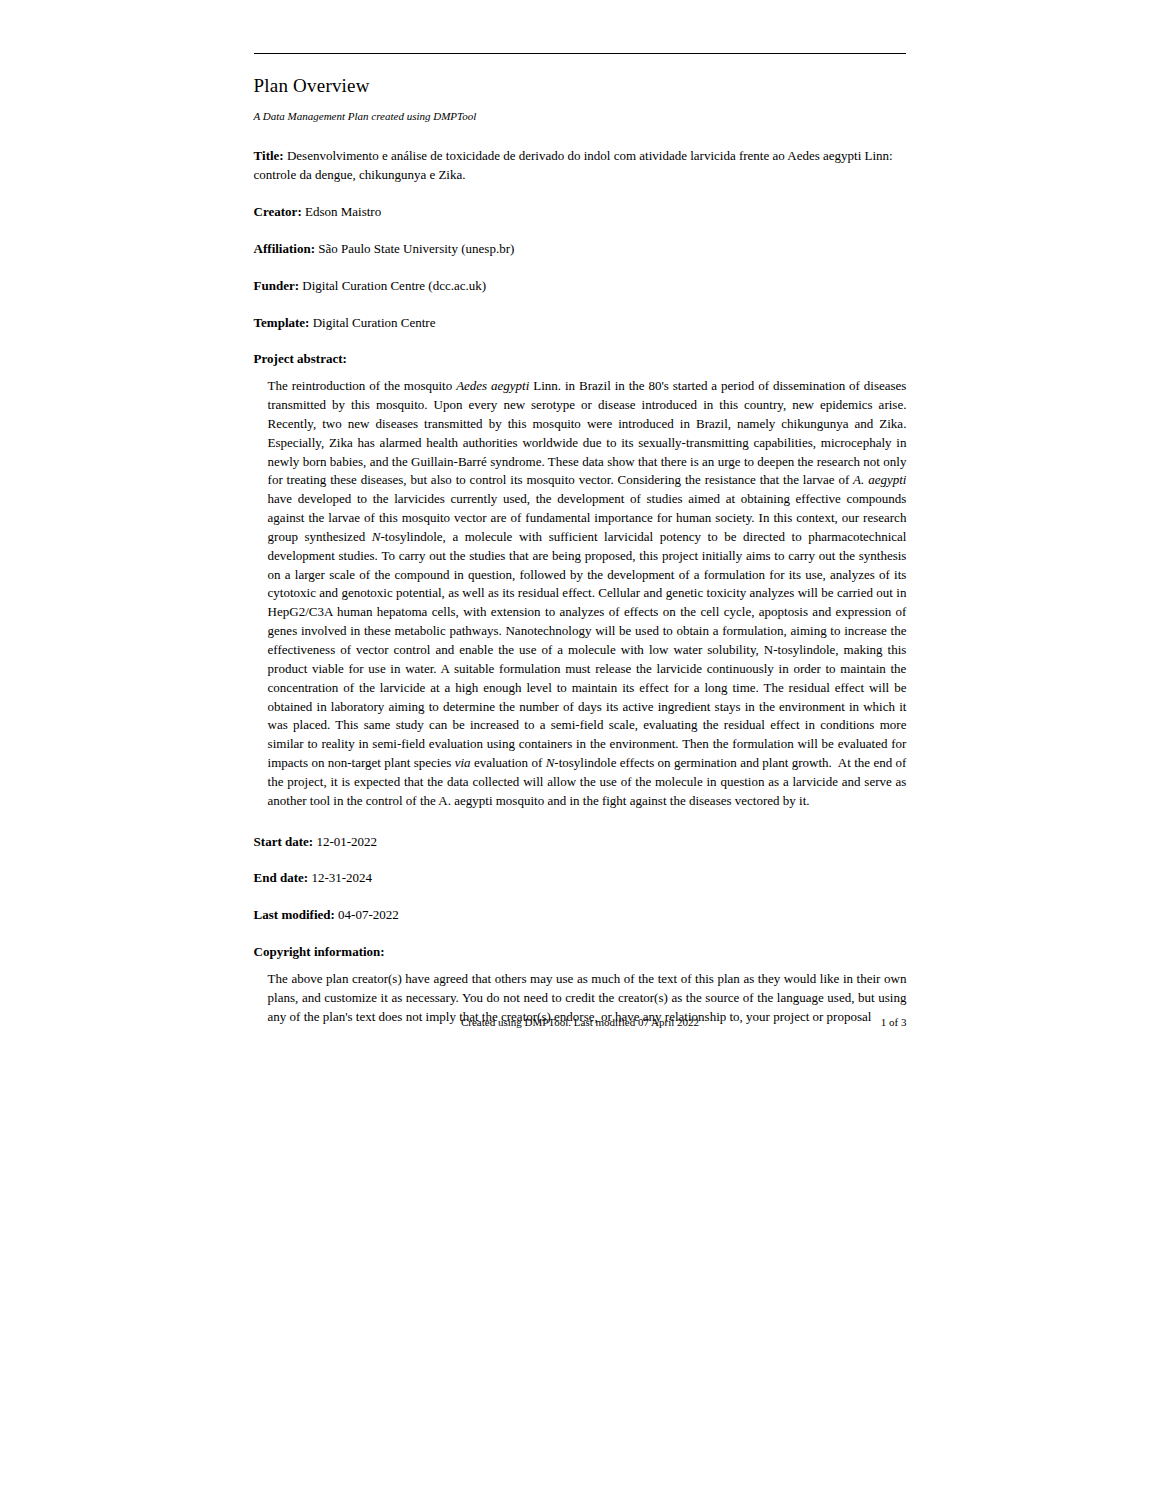Plan Overview
A Data Management Plan created using DMPTool
Title: Desenvolvimento e análise de toxicidade de derivado do indol com atividade larvicida frente ao Aedes aegypti Linn: controle da dengue, chikungunya e Zika.
Creator: Edson Maistro
Affiliation: São Paulo State University (unesp.br)
Funder: Digital Curation Centre (dcc.ac.uk)
Template: Digital Curation Centre
Project abstract:
The reintroduction of the mosquito Aedes aegypti Linn. in Brazil in the 80's started a period of dissemination of diseases transmitted by this mosquito. Upon every new serotype or disease introduced in this country, new epidemics arise. Recently, two new diseases transmitted by this mosquito were introduced in Brazil, namely chikungunya and Zika. Especially, Zika has alarmed health authorities worldwide due to its sexually-transmitting capabilities, microcephaly in newly born babies, and the Guillain-Barré syndrome. These data show that there is an urge to deepen the research not only for treating these diseases, but also to control its mosquito vector. Considering the resistance that the larvae of A. aegypti have developed to the larvicides currently used, the development of studies aimed at obtaining effective compounds against the larvae of this mosquito vector are of fundamental importance for human society. In this context, our research group synthesized N-tosylindole, a molecule with sufficient larvicidal potency to be directed to pharmacotechnical development studies. To carry out the studies that are being proposed, this project initially aims to carry out the synthesis on a larger scale of the compound in question, followed by the development of a formulation for its use, analyzes of its cytotoxic and genotoxic potential, as well as its residual effect. Cellular and genetic toxicity analyzes will be carried out in HepG2/C3A human hepatoma cells, with extension to analyzes of effects on the cell cycle, apoptosis and expression of genes involved in these metabolic pathways. Nanotechnology will be used to obtain a formulation, aiming to increase the effectiveness of vector control and enable the use of a molecule with low water solubility, N-tosylindole, making this product viable for use in water. A suitable formulation must release the larvicide continuously in order to maintain the concentration of the larvicide at a high enough level to maintain its effect for a long time. The residual effect will be obtained in laboratory aiming to determine the number of days its active ingredient stays in the environment in which it was placed. This same study can be increased to a semi-field scale, evaluating the residual effect in conditions more similar to reality in semi-field evaluation using containers in the environment. Then the formulation will be evaluated for impacts on non-target plant species via evaluation of N-tosylindole effects on germination and plant growth. At the end of the project, it is expected that the data collected will allow the use of the molecule in question as a larvicide and serve as another tool in the control of the A. aegypti mosquito and in the fight against the diseases vectored by it.
Start date: 12-01-2022
End date: 12-31-2024
Last modified: 04-07-2022
Copyright information:
The above plan creator(s) have agreed that others may use as much of the text of this plan as they would like in their own plans, and customize it as necessary. You do not need to credit the creator(s) as the source of the language used, but using any of the plan's text does not imply that the creator(s) endorse, or have any relationship to, your project or proposal
Created using DMPTool. Last modified 07 April 2022
1 of 3